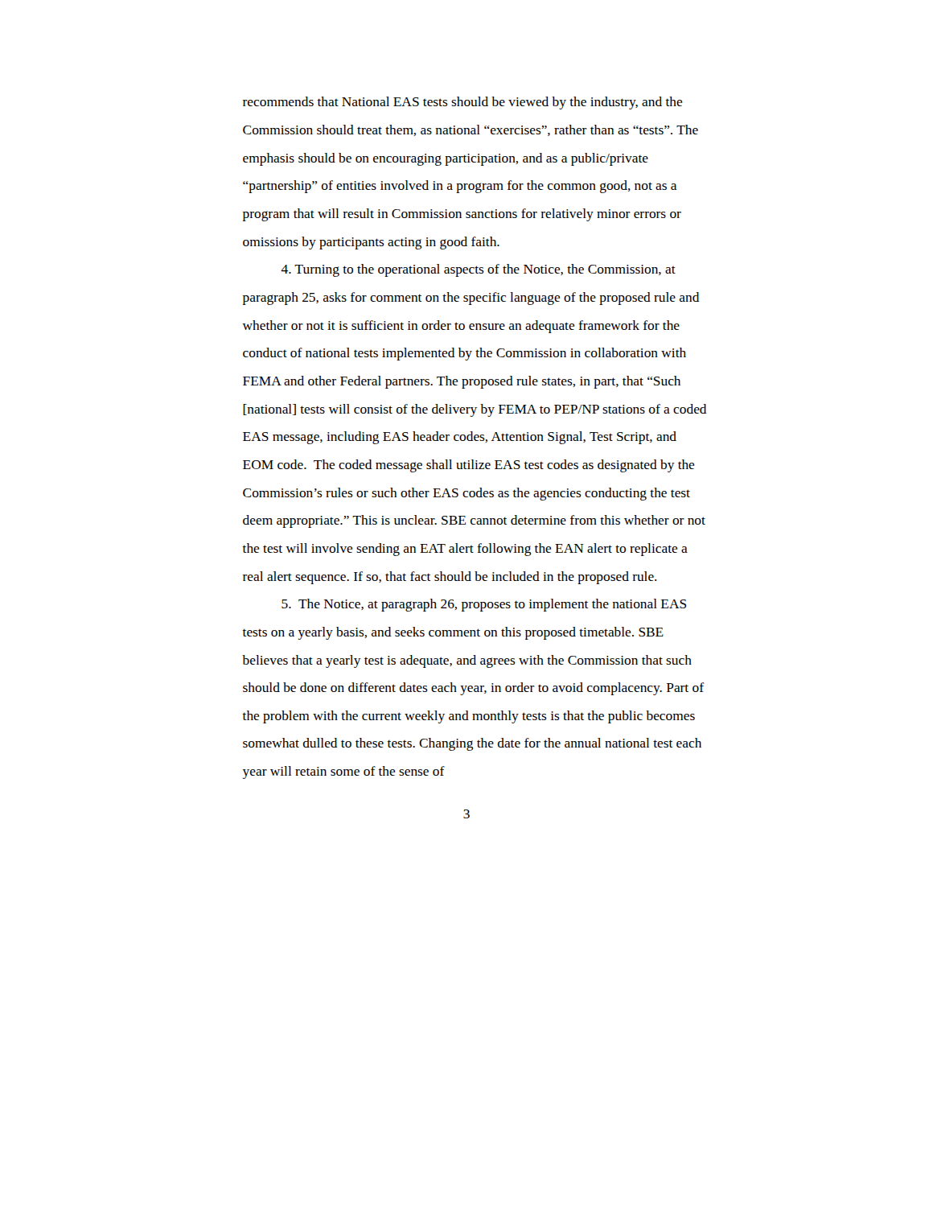recommends that National EAS tests should be viewed by the industry, and the Commission should treat them, as national “exercises”, rather than as “tests”. The emphasis should be on encouraging participation, and as a public/private “partnership” of entities involved in a program for the common good, not as a program that will result in Commission sanctions for relatively minor errors or omissions by participants acting in good faith.
4. Turning to the operational aspects of the Notice, the Commission, at paragraph 25, asks for comment on the specific language of the proposed rule and whether or not it is sufficient in order to ensure an adequate framework for the conduct of national tests implemented by the Commission in collaboration with FEMA and other Federal partners. The proposed rule states, in part, that “Such [national] tests will consist of the delivery by FEMA to PEP/NP stations of a coded EAS message, including EAS header codes, Attention Signal, Test Script, and EOM code. The coded message shall utilize EAS test codes as designated by the Commission’s rules or such other EAS codes as the agencies conducting the test deem appropriate.” This is unclear. SBE cannot determine from this whether or not the test will involve sending an EAT alert following the EAN alert to replicate a real alert sequence. If so, that fact should be included in the proposed rule.
5. The Notice, at paragraph 26, proposes to implement the national EAS tests on a yearly basis, and seeks comment on this proposed timetable. SBE believes that a yearly test is adequate, and agrees with the Commission that such should be done on different dates each year, in order to avoid complacency. Part of the problem with the current weekly and monthly tests is that the public becomes somewhat dulled to these tests. Changing the date for the annual national test each year will retain some of the sense of
3